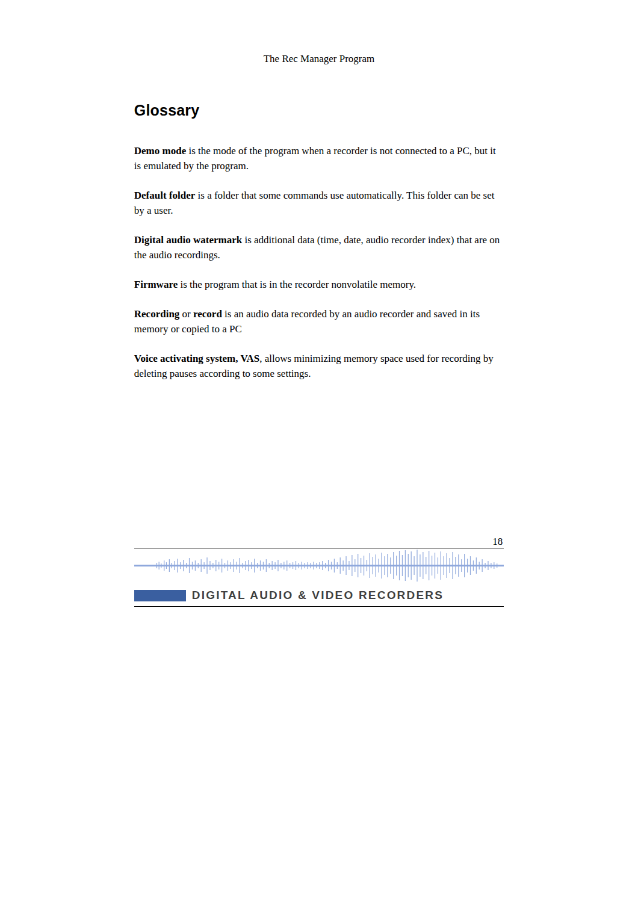The Rec Manager Program
Glossary
Demo mode is the mode of the program when a recorder is not connected to a PC, but it is emulated by the program.
Default folder is a folder that some commands use automatically. This folder can be set by a user.
Digital audio watermark is additional data (time, date, audio recorder index) that are on the audio recordings.
Firmware is the program that is in the recorder nonvolatile memory.
Recording or record is an audio data recorded by an audio recorder and saved in its memory or copied to a PC
Voice activating system, VAS, allows minimizing memory space used for recording by deleting pauses according to some settings.
18
DIGITAL AUDIO & VIDEO RECORDERS